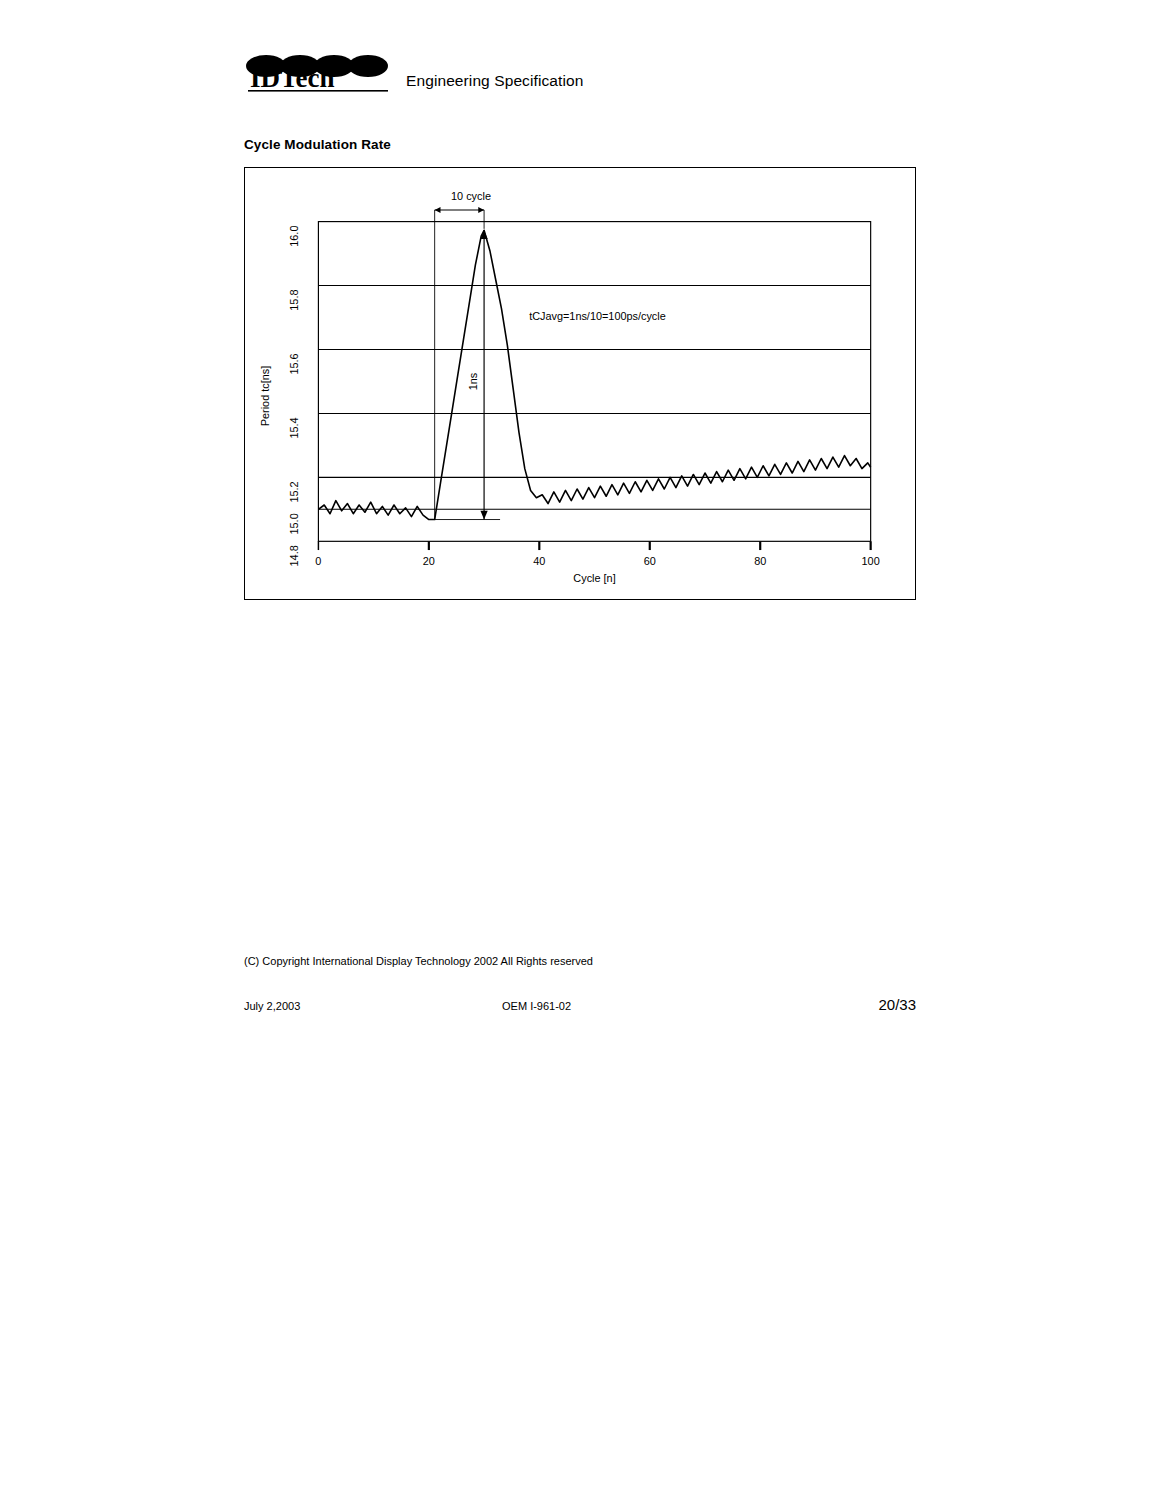IDTech
Engineering Specification
Cycle Modulation Rate
Period tc[ns] 16.0 15.8 15.6 15.4 15.2 15.0 14.8 0 20 40 60 80 100 Cycle [n] 10 cycle tCJavg=1ns/10=100ps/cycle 1ns
(C) Copyright International Display Technology 2002 All Rights reserved
July 2,2003
OEM I-961-02
20/33